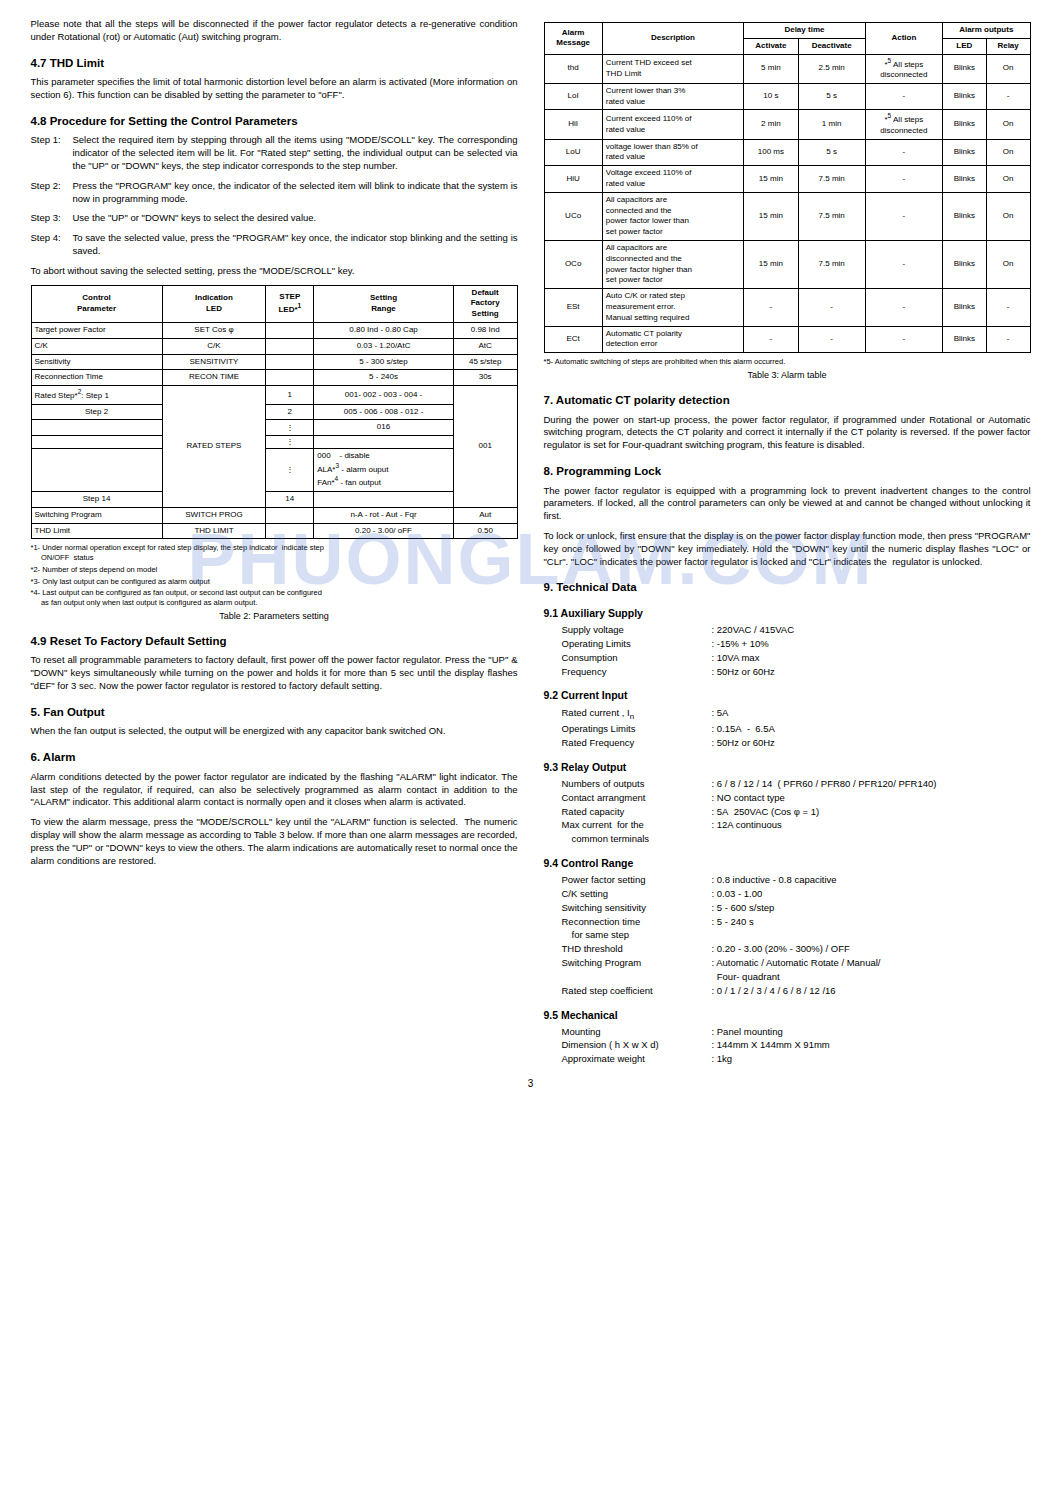PHUONGLAM.COM
Please note that all the steps will be disconnected if the power factor regulator detects a re-generative condition under Rotational (rot) or Automatic (Aut) switching program.
4.7 THD Limit
This parameter specifies the limit of total harmonic distortion level before an alarm is activated (More information on section 6). This function can be disabled by setting the parameter to "oFF".
4.8 Procedure for Setting the Control Parameters
Step 1:
Select the required item by stepping through all the items using "MODE/SCOLL" key. The corresponding indicator of the selected item will be lit. For "Rated step" setting, the individual output can be selected via the "UP" or "DOWN" keys, the step indicator corresponds to the step number.
Step 2:
Press the "PROGRAM" key once, the indicator of the selected item will blink to indicate that the system is now in programming mode.
Step 3:
Use the "UP" or "DOWN" keys to select the desired value.
Step 4:
To save the selected value, press the "PROGRAM" key once, the indicator stop blinking and the setting is saved.
To abort without saving the selected setting, press the "MODE/SCROLL" key.
| Control Parameter | Indication LED | STEP LED* 1 | Setting Range | Default Factory Setting |
| --- | --- | --- | --- | --- |
| Target power Factor | SET Cos φ | | 0.80 Ind - 0.80 Cap | 0.98 Ind |
| C/K | C/K | | 0.03 - 1.20/AtC | AtC |
| Sensitivity | SENSITIVITY | | 5 - 300 s/step | 45 s/step |
| Reconnection Time | RECON TIME | | 5 - 240s | 30s |
| Rated Step* 2 : Step 1 | RATED STEPS | 1 | 001- 002 - 003 - 004 - | 001 |
| Step 2 | 2 | 005 - 006 - 008 - 012 - |
| | ⋮ | 016 |
| | ⋮ | |
| | ⋮ | 000 - disable ALA* 3 - alarm ouput FAn* 4 - fan output |
| Step 14 | 14 | |
| Switching Program | SWITCH PROG | | n-A - rot - Aut - Fqr | Aut |
| THD Limit | THD LIMIT | | 0.20 - 3.00/ oFF | 0.50 |
*1- Under normal operation except for rated step display, the step indicator indicate step
ON/OFF status
*2- Number of steps depend on model
*3- Only last output can be configured as alarm output
*4- Last output can be configured as fan output, or second last output can be configured
as fan output only when last output is configured as alarm output.
Table 2: Parameters setting
4.9 Reset To Factory Default Setting
To reset all programmable parameters to factory default, first power off the power factor regulator. Press the "UP" & "DOWN" keys simultaneously while turning on the power and holds it for more than 5 sec until the display flashes "dEF" for 3 sec. Now the power factor regulator is restored to factory default setting.
5. Fan Output
When the fan output is selected, the output will be energized with any capacitor bank switched ON.
6. Alarm
Alarm conditions detected by the power factor regulator are indicated by the flashing "ALARM" light indicator. The last step of the regulator, if required, can also be selectively programmed as alarm contact in addition to the "ALARM" indicator. This additional alarm contact is normally open and it closes when alarm is activated.
To view the alarm message, press the "MODE/SCROLL" key until the "ALARM" function is selected. The numeric display will show the alarm message as according to Table 3 below. If more than one alarm messages are recorded, press the "UP" or "DOWN" keys to view the others. The alarm indications are automatically reset to normal once the alarm conditions are restored.
| Alarm Message | Description | Delay time | Action | Alarm outputs |
| --- | --- | --- | --- | --- |
| Activate | Deactivate | LED | Relay |
| thd | Current THD exceed set THD Limit | 5 min | 2.5 min | * 5 All steps disconnected | Blinks | On |
| LoI | Current lower than 3% rated value | 10 s | 5 s | - | Blinks | - |
| HiI | Current exceed 110% of rated value | 2 min | 1 min | * 5 All steps disconnected | Blinks | On |
| LoU | voltage lower than 85% of rated value | 100 ms | 5 s | - | Blinks | On |
| HiU | Voltage exceed 110% of rated value | 15 min | 7.5 min | - | Blinks | On |
| UCo | All capacitors are connected and the power factor lower than set power factor | 15 min | 7.5 min | - | Blinks | On |
| OCo | All capacitors are disconnected and the power factor higher than set power factor | 15 min | 7.5 min | - | Blinks | On |
| ESt | Auto C/K or rated step measurement error. Manual setting required | - | - | - | Blinks | - |
| ECt | Automatic CT polarity detection error | - | - | - | Blinks | - |
*5- Automatic switching of steps are prohibited when this alarm occurred.
Table 3: Alarm table
7. Automatic CT polarity detection
During the power on start-up process, the power factor regulator, if programmed under Rotational or Automatic switching program, detects the CT polarity and correct it internally if the CT polarity is reversed. If the power factor regulator is set for Four-quadrant switching program, this feature is disabled.
8. Programming Lock
The power factor regulator is equipped with a programming lock to prevent inadvertent changes to the control parameters. If locked, all the control parameters can only be viewed at and cannot be changed without unlocking it first.
To lock or unlock, first ensure that the display is on the power factor display function mode, then press "PROGRAM" key once followed by "DOWN" key immediately. Hold the "DOWN" key until the numeric display flashes "LOC" or "CLr". "LOC" indicates the power factor regulator is locked and "CLr" indicates the regulator is unlocked.
9. Technical Data
9.1 Auxiliary Supply
Supply voltage
: 220VAC / 415VAC
Operating Limits
: -15% + 10%
Consumption
: 10VA max
Frequency
: 50Hz or 60Hz
9.2 Current Input
Rated current , In
: 5A
Operatings Limits
: 0.15A - 6.5A
Rated Frequency
: 50Hz or 60Hz
9.3 Relay Output
Numbers of outputs
: 6 / 8 / 12 / 14 ( PFR60 / PFR80 / PFR120/ PFR140)
Contact arrangment
: NO contact type
Rated capacity
: 5A 250VAC (Cos φ = 1)
Max current for the
: 12A continuous
common terminals
9.4 Control Range
Power factor setting
: 0.8 inductive - 0.8 capacitive
C/K setting
: 0.03 - 1.00
Switching sensitivity
: 5 - 600 s/step
Reconnection time
: 5 - 240 s
for same step
THD threshold
: 0.20 - 3.00 (20% - 300%) / OFF
Switching Program
: Automatic / Automatic Rotate / Manual/
Four- quadrant
Rated step coefficient
: 0 / 1 / 2 / 3 / 4 / 6 / 8 / 12 /16
9.5 Mechanical
Mounting
: Panel mounting
Dimension ( h X w X d)
: 144mm X 144mm X 91mm
Approximate weight
: 1kg
3